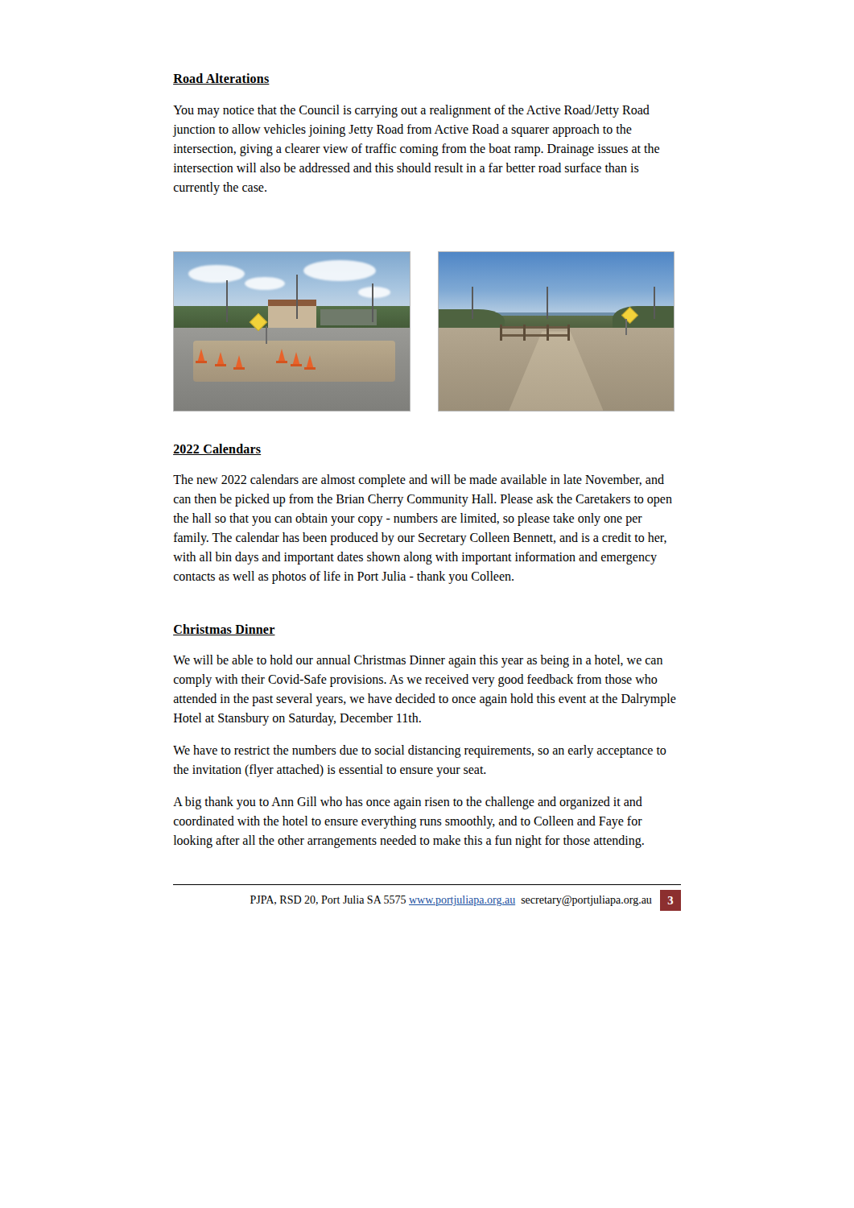Road Alterations
You may notice that the Council is carrying out a realignment of the Active Road/Jetty Road junction to allow vehicles joining Jetty Road from Active Road a squarer approach to the intersection, giving a clearer view of traffic coming from the boat ramp. Drainage issues at the intersection will also be addressed and this should result in a far better road surface than is currently the case.
2022 Calendars
The new 2022 calendars are almost complete and will be made available in late November, and can then be picked up from the Brian Cherry Community Hall. Please ask the Caretakers to open the hall so that you can obtain your copy - numbers are limited, so please take only one per family. The calendar has been produced by our Secretary Colleen Bennett, and is a credit to her, with all bin days and important dates shown along with important information and emergency contacts as well as photos of life in Port Julia - thank you Colleen.
Christmas Dinner
We will be able to hold our annual Christmas Dinner again this year as being in a hotel, we can comply with their Covid-Safe provisions. As we received very good feedback from those who attended in the past several years, we have decided to once again hold this event at the Dalrymple Hotel at Stansbury on Saturday, December 11th.
We have to restrict the numbers due to social distancing requirements, so an early acceptance to the invitation (flyer attached) is essential to ensure your seat.
A big thank you to Ann Gill who has once again risen to the challenge and organized it and coordinated with the hotel to ensure everything runs smoothly, and to Colleen and Faye for looking after all the other arrangements needed to make this a fun night for those attending.
PJPA, RSD 20, Port Julia SA 5575 www.portjuliapa.org.au secretary@portjuliapa.org.au
3